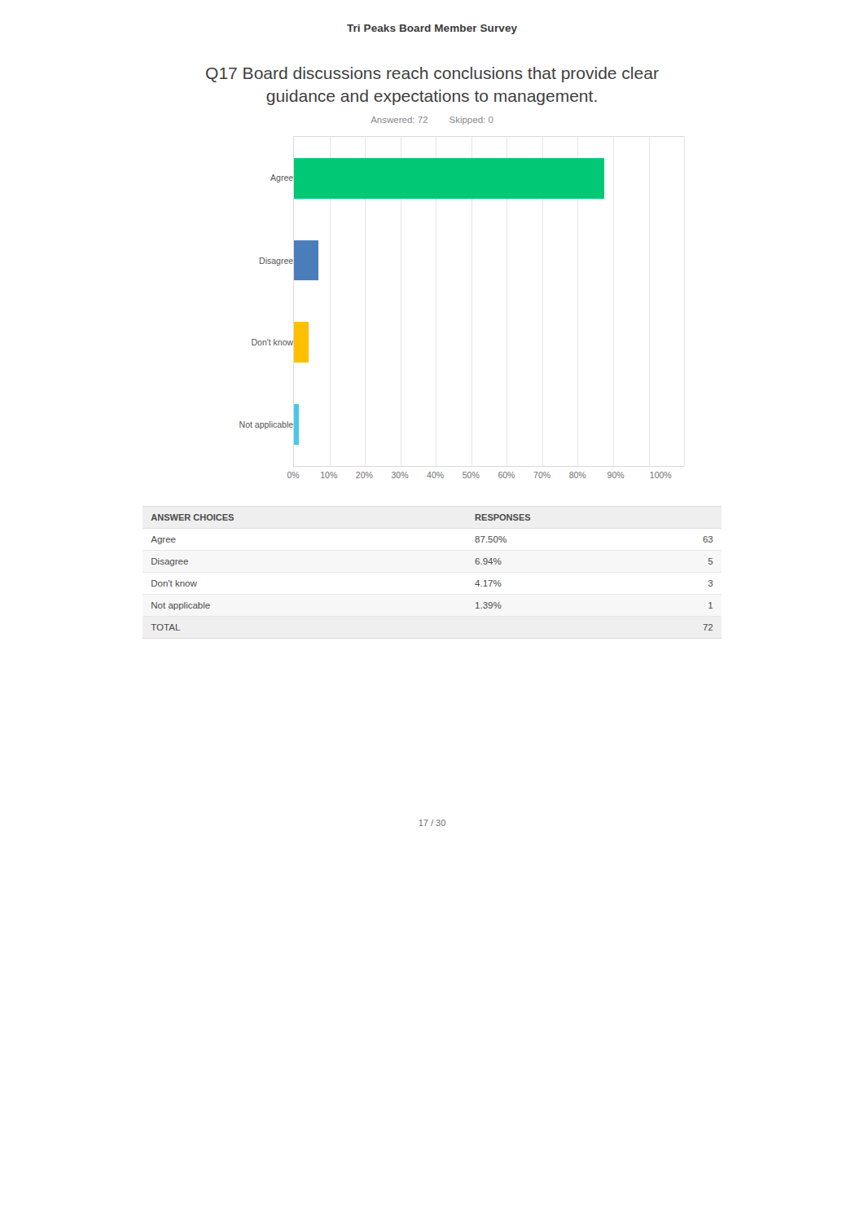Tri Peaks Board Member Survey
Q17 Board discussions reach conclusions that provide clear guidance and expectations to management.
Answered: 72 Skipped: 0
| Agree | |
| Disagree | |
| Don't know | |
| Not applicable | |
0% 10% 20% 30% 40% 50% 60% 70% 80% 90% 100%
| ANSWER CHOICES | RESPONSES |
| --- | --- |
| Agree | 87.50% 63 |
| Disagree | 6.94% 5 |
| Don't know | 4.17% 3 |
| Not applicable | 1.39% 1 |
| TOTAL | 72 |
17 / 30